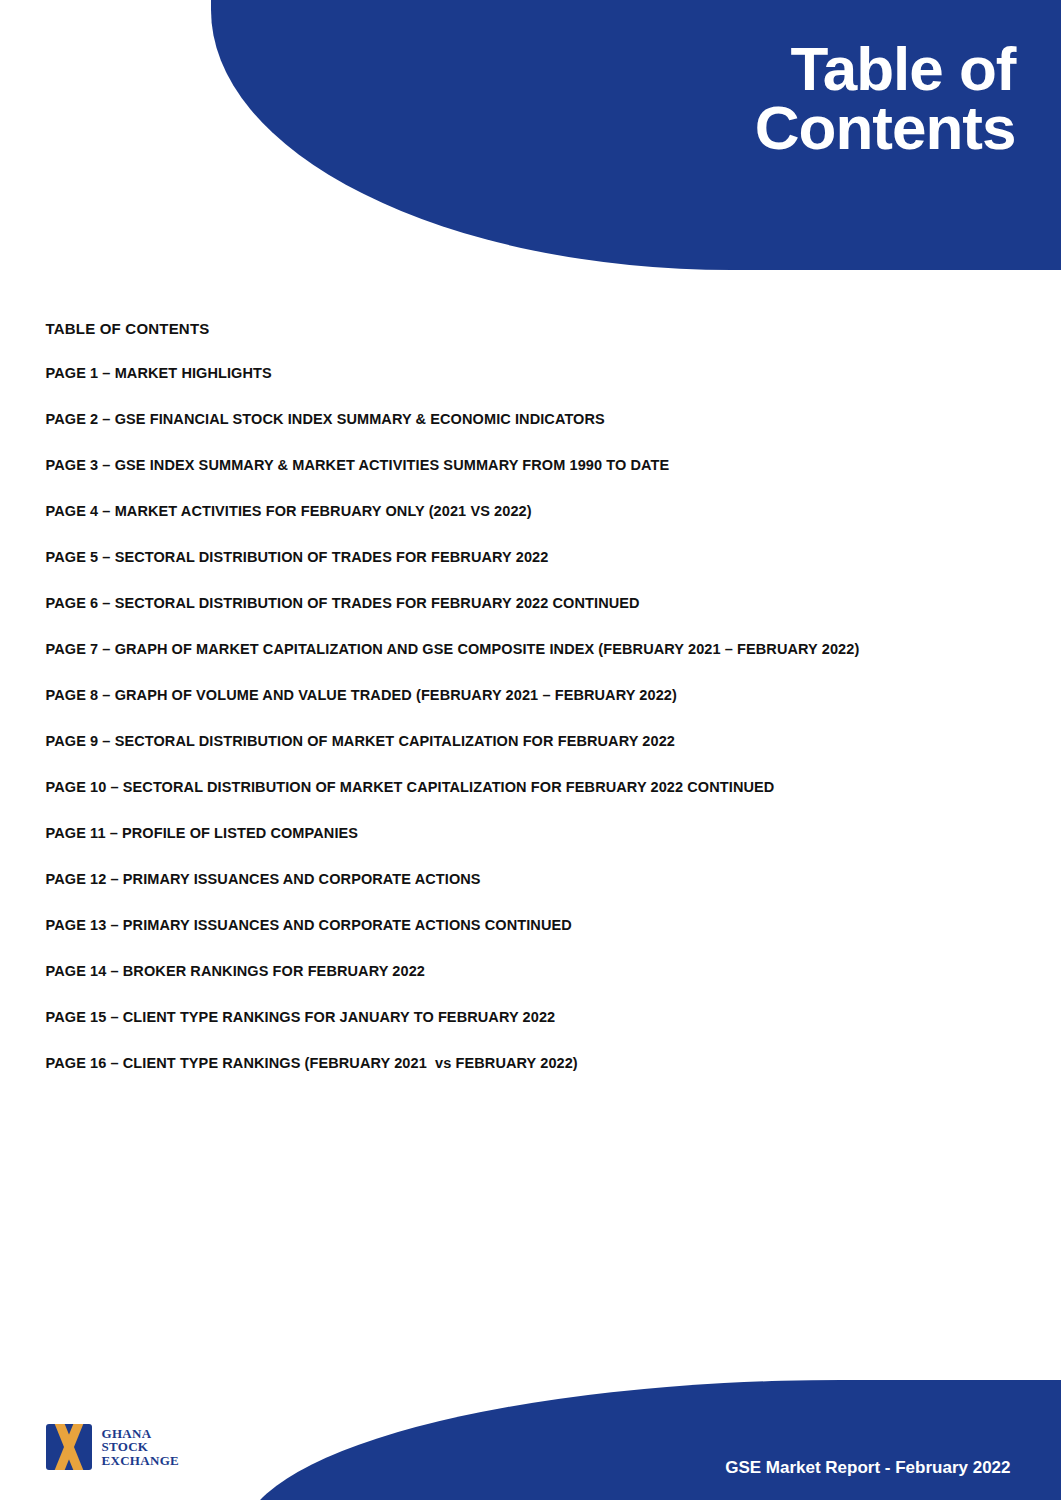Table of Contents
TABLE OF CONTENTS
PAGE 1 – MARKET HIGHLIGHTS
PAGE 2 – GSE FINANCIAL STOCK INDEX SUMMARY & ECONOMIC INDICATORS
PAGE 3 – GSE INDEX SUMMARY & MARKET ACTIVITIES SUMMARY FROM 1990 TO DATE
PAGE 4 – MARKET ACTIVITIES FOR FEBRUARY ONLY (2021 VS 2022)
PAGE 5 – SECTORAL DISTRIBUTION OF TRADES FOR FEBRUARY 2022
PAGE 6 – SECTORAL DISTRIBUTION OF TRADES FOR FEBRUARY 2022 CONTINUED
PAGE 7 – GRAPH OF MARKET CAPITALIZATION AND GSE COMPOSITE INDEX (FEBRUARY 2021 – FEBRUARY 2022)
PAGE 8 – GRAPH OF VOLUME AND VALUE TRADED (FEBRUARY 2021 – FEBRUARY 2022)
PAGE 9 – SECTORAL DISTRIBUTION OF MARKET CAPITALIZATION FOR FEBRUARY 2022
PAGE 10 – SECTORAL DISTRIBUTION OF MARKET CAPITALIZATION FOR FEBRUARY 2022 CONTINUED
PAGE 11 – PROFILE OF LISTED COMPANIES
PAGE 12 – PRIMARY ISSUANCES AND CORPORATE ACTIONS
PAGE 13 – PRIMARY ISSUANCES AND CORPORATE ACTIONS CONTINUED
PAGE 14 – BROKER RANKINGS FOR FEBRUARY 2022
PAGE 15 – CLIENT TYPE RANKINGS FOR JANUARY TO FEBRUARY 2022
PAGE 16 – CLIENT TYPE RANKINGS (FEBRUARY 2021 vs FEBRUARY 2022)
GHANA
STOCK
EXCHANGE
GSE Market Report - February 2022